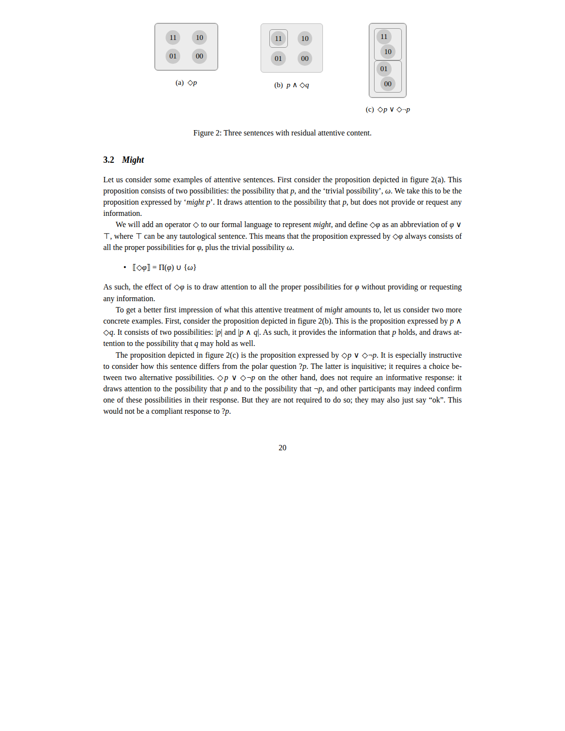| 11 | 10 |
| 01 | 00 |
(a) ◇p
| 11 | 10 |
| 01 | 00 |
(b) p ∧ ◇q
| 11 10 |
| 01 00 |
(c) ◇p ∨ ◇¬p
Figure 2: Three sentences with residual attentive content.
3.2 Might
Let us consider some examples of attentive sentences. First consider the proposition depicted in figure 2(a). This proposition consists of two possibilities: the possibility that p, and the ‘trivial possibility’, ω. We take this to be the proposition expressed by ‘might p’. It draws attention to the possibility that p, but does not provide or request any information.
We will add an operator ◇ to our formal language to represent might, and define ◇φ as an abbreviation of φ ∨ ⊤, where ⊤ can be any tautological sentence. This means that the proposition expressed by ◇φ always consists of all the proper possibilities for φ, plus the trivial possibility ω.
⟦◇φ⟧ = Π(φ) ∪ {ω}
As such, the effect of ◇φ is to draw attention to all the proper possibilities for φ without providing or requesting any information.
To get a better first impression of what this attentive treatment of might amounts to, let us consider two more concrete examples. First, consider the proposition depicted in figure 2(b). This is the proposition expressed by p ∧ ◇q. It consists of two possibilities: |p| and |p ∧ q|. As such, it provides the information that p holds, and draws attention to the possibility that q may hold as well.
The proposition depicted in figure 2(c) is the proposition expressed by ◇p ∨ ◇¬p. It is especially instructive to consider how this sentence differs from the polar question ?p. The latter is inquisitive; it requires a choice between two alternative possibilities. ◇p ∨ ◇¬p on the other hand, does not require an informative response: it draws attention to the possibility that p and to the possibility that ¬p, and other participants may indeed confirm one of these possibilities in their response. But they are not required to do so; they may also just say “ok”. This would not be a compliant response to ?p.
20